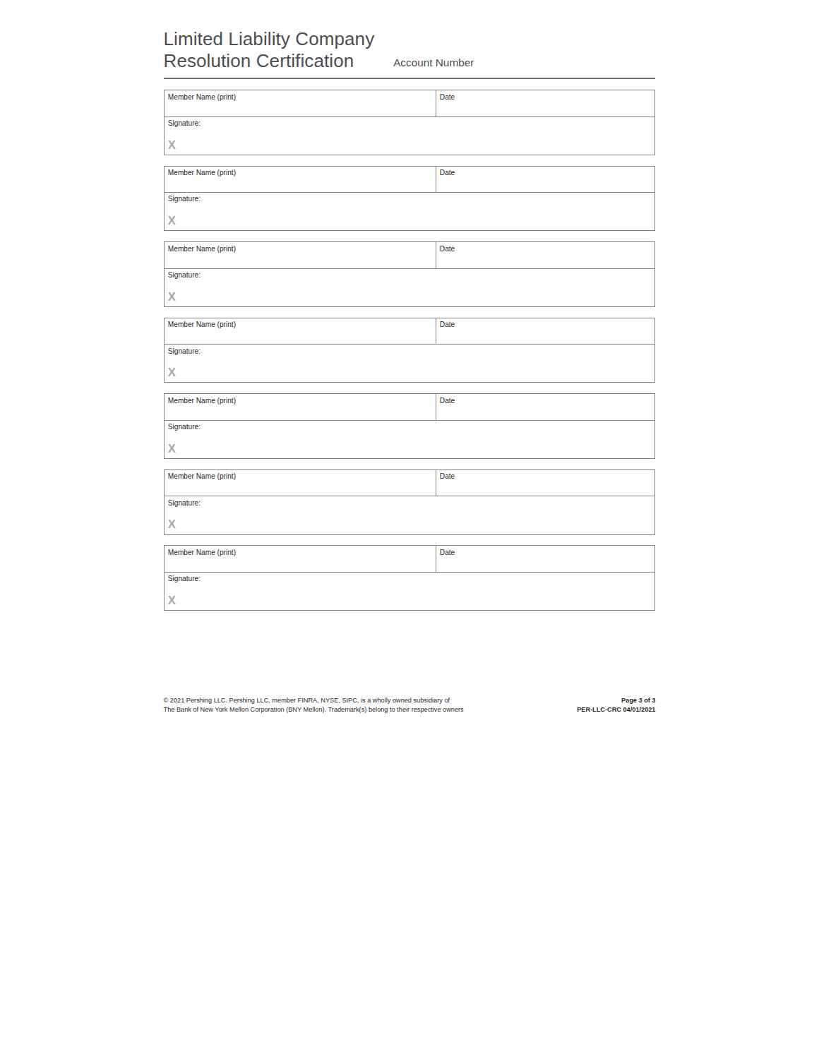Limited Liability Company
Resolution Certification
Account Number
| Member Name (print) | Date |
| Signature: X |
| Member Name (print) | Date |
| Signature: X |
| Member Name (print) | Date |
| Signature: X |
| Member Name (print) | Date |
| Signature: X |
| Member Name (print) | Date |
| Signature: X |
| Member Name (print) | Date |
| Signature: X |
| Member Name (print) | Date |
| Signature: X |
© 2021 Pershing LLC. Pershing LLC, member FINRA, NYSE, SIPC, is a wholly owned subsidiary of
The Bank of New York Mellon Corporation (BNY Mellon). Trademark(s) belong to their respective owners
Page 3 of 3
PER-LLC-CRC 04/01/2021